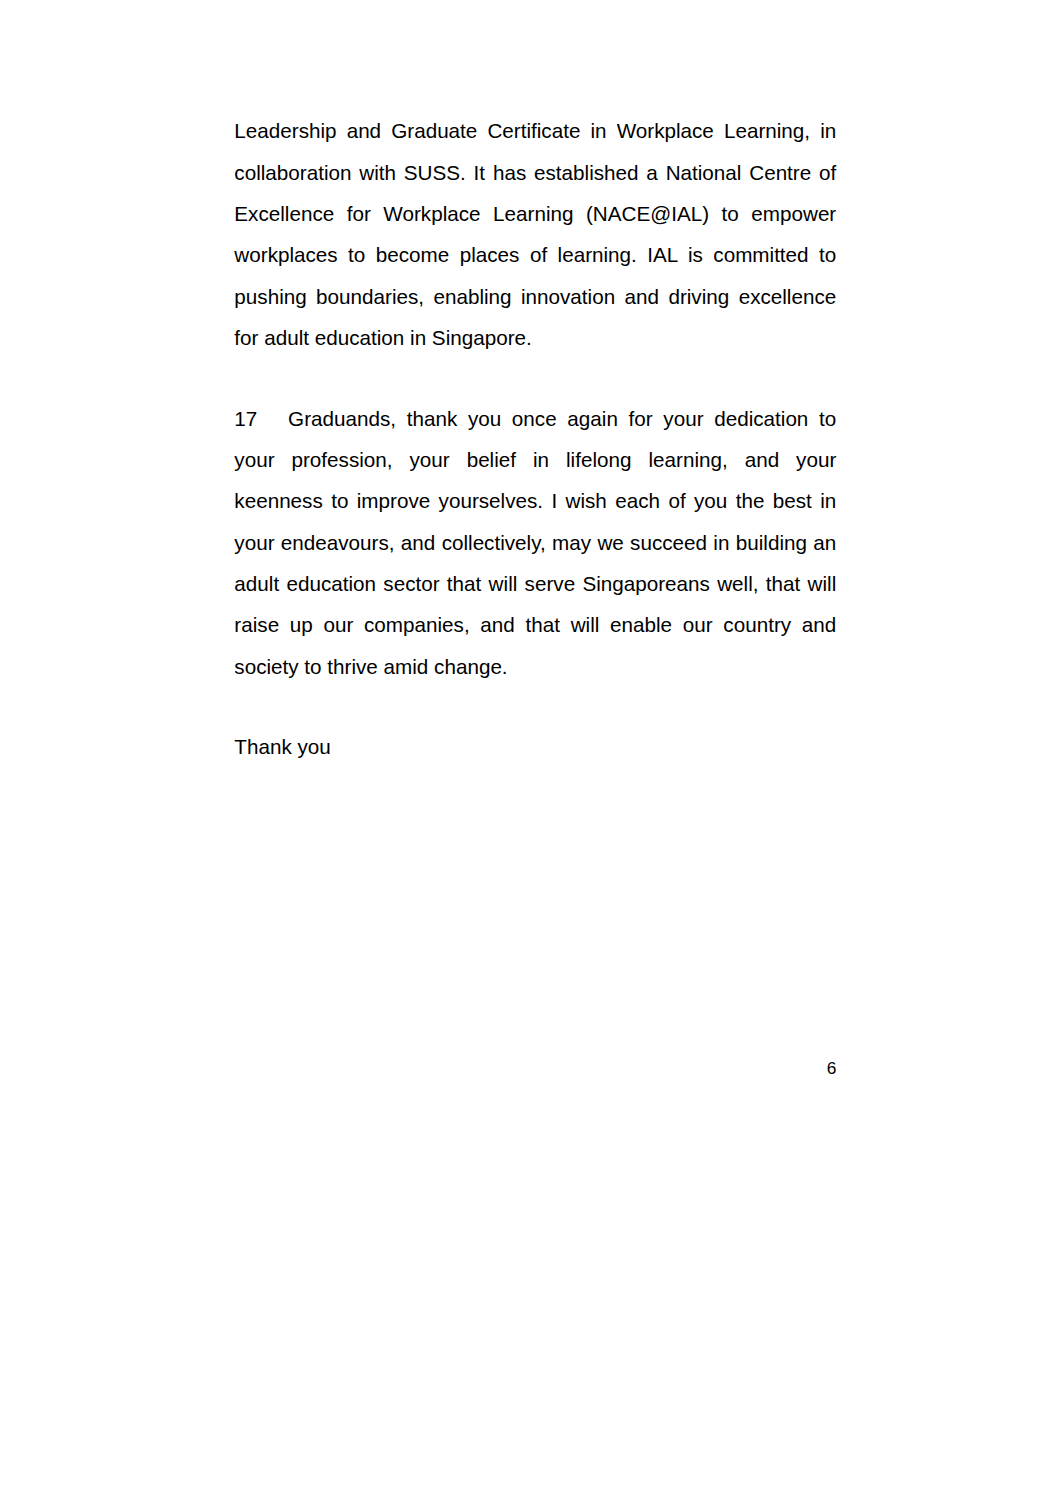Leadership and Graduate Certificate in Workplace Learning, in collaboration with SUSS. It has established a National Centre of Excellence for Workplace Learning (NACE@IAL) to empower workplaces to become places of learning. IAL is committed to pushing boundaries, enabling innovation and driving excellence for adult education in Singapore.
17 Graduands, thank you once again for your dedication to your profession, your belief in lifelong learning, and your keenness to improve yourselves. I wish each of you the best in your endeavours, and collectively, may we succeed in building an adult education sector that will serve Singaporeans well, that will raise up our companies, and that will enable our country and society to thrive amid change.
Thank you
6